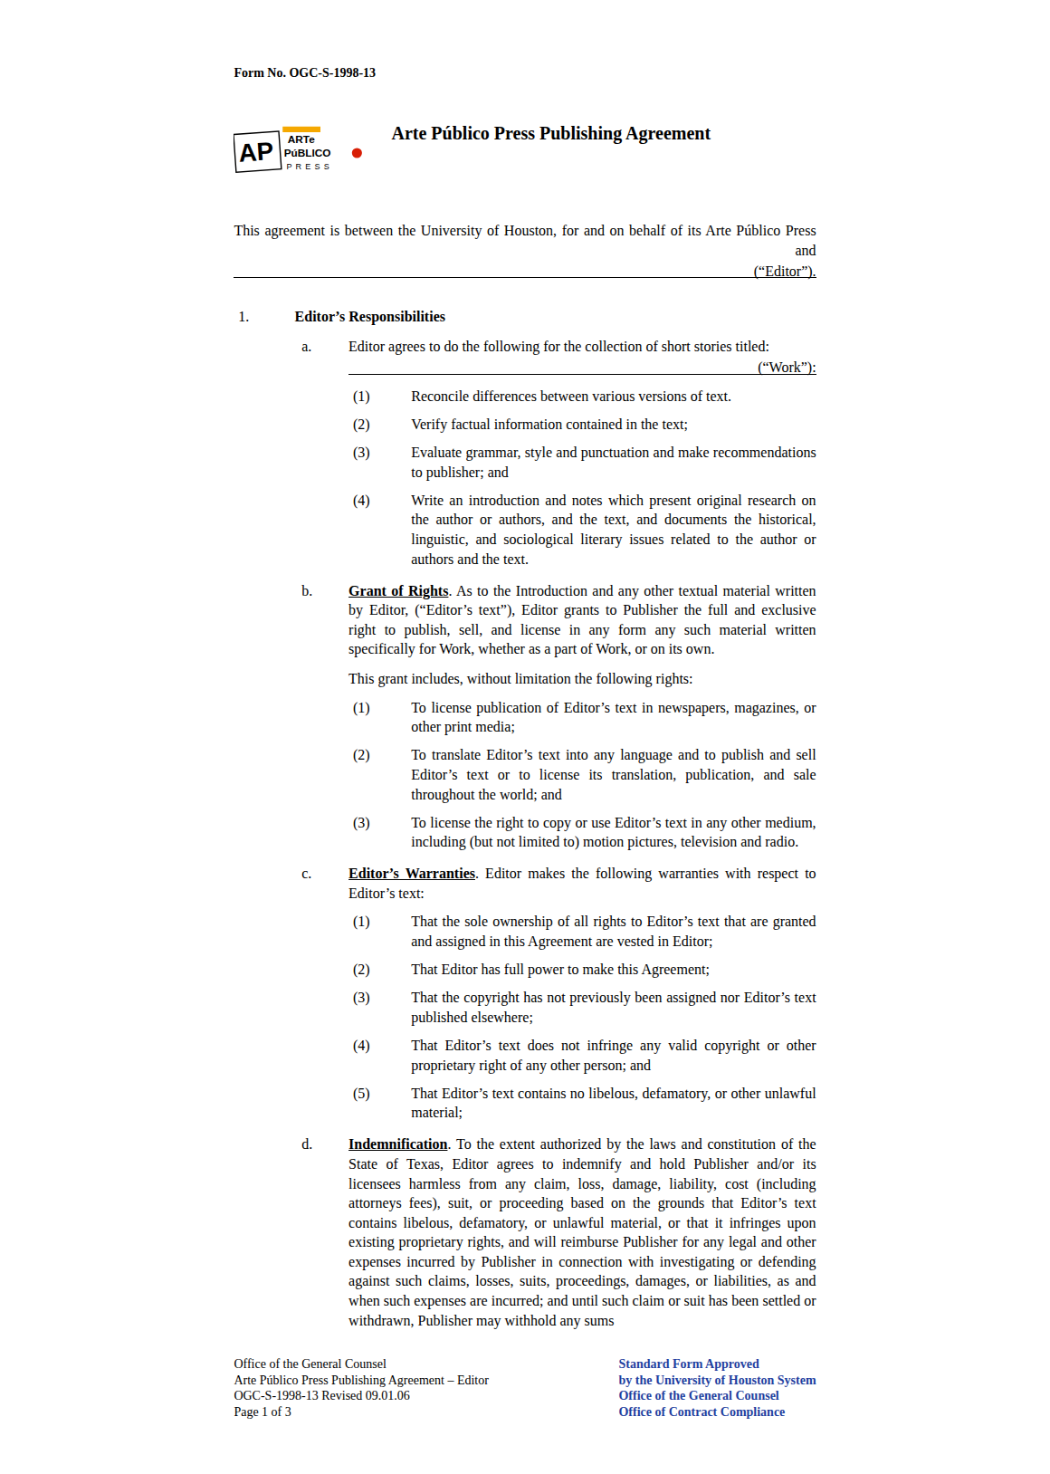Form No. OGC-S-1998-13
AP ARTe PúBLICO PRESS
Arte Público Press Publishing Agreement
This agreement is between the University of Houston, for and on behalf of its Arte Público Press and (“Editor”).
Editor’s Responsibilities
Editor agrees to do the following for the collection of short stories titled:
(“Work”):
Reconcile differences between various versions of text.
Verify factual information contained in the text;
Evaluate grammar, style and punctuation and make recommendations to publisher; and
Write an introduction and notes which present original research on the author or authors, and the text, and documents the historical, linguistic, and sociological literary issues related to the author or authors and the text.
Grant of Rights. As to the Introduction and any other textual material written by Editor, (“Editor’s text”), Editor grants to Publisher the full and exclusive right to publish, sell, and license in any form any such material written specifically for Work, whether as a part of Work, or on its own.
This grant includes, without limitation the following rights:
To license publication of Editor’s text in newspapers, magazines, or other print media;
To translate Editor’s text into any language and to publish and sell Editor’s text or to license its translation, publication, and sale throughout the world; and
To license the right to copy or use Editor’s text in any other medium, including (but not limited to) motion pictures, television and radio.
Editor’s Warranties. Editor makes the following warranties with respect to Editor’s text:
That the sole ownership of all rights to Editor’s text that are granted and assigned in this Agreement are vested in Editor;
That Editor has full power to make this Agreement;
That the copyright has not previously been assigned nor Editor’s text published elsewhere;
That Editor’s text does not infringe any valid copyright or other proprietary right of any other person; and
That Editor’s text contains no libelous, defamatory, or other unlawful material;
Indemnification. To the extent authorized by the laws and constitution of the State of Texas, Editor agrees to indemnify and hold Publisher and/or its licensees harmless from any claim, loss, damage, liability, cost (including attorneys fees), suit, or proceeding based on the grounds that Editor’s text contains libelous, defamatory, or unlawful material, or that it infringes upon existing proprietary rights, and will reimburse Publisher for any legal and other expenses incurred by Publisher in connection with investigating or defending against such claims, losses, suits, proceedings, damages, or liabilities, as and when such expenses are incurred; and until such claim or suit has been settled or withdrawn, Publisher may withhold any sums
Office of the General Counsel
Arte Público Press Publishing Agreement – Editor
OGC-S-1998-13 Revised 09.01.06
Page 1 of 3
Standard Form Approved
by the University of Houston System
Office of the General Counsel
Office of Contract Compliance